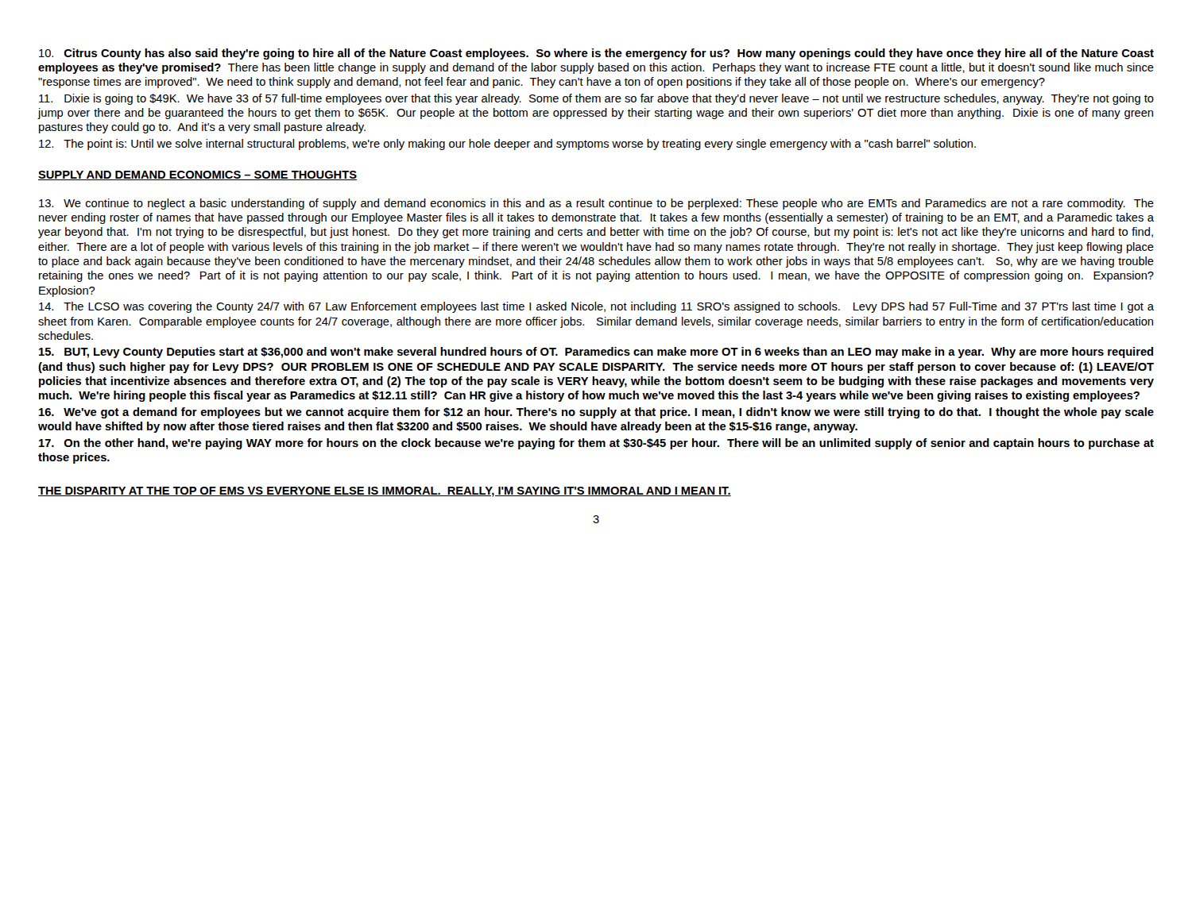10. Citrus County has also said they're going to hire all of the Nature Coast employees. So where is the emergency for us? How many openings could they have once they hire all of the Nature Coast employees as they've promised? There has been little change in supply and demand of the labor supply based on this action. Perhaps they want to increase FTE count a little, but it doesn't sound like much since "response times are improved". We need to think supply and demand, not feel fear and panic. They can't have a ton of open positions if they take all of those people on. Where's our emergency?
11. Dixie is going to $49K. We have 33 of 57 full-time employees over that this year already. Some of them are so far above that they'd never leave – not until we restructure schedules, anyway. They're not going to jump over there and be guaranteed the hours to get them to $65K. Our people at the bottom are oppressed by their starting wage and their own superiors' OT diet more than anything. Dixie is one of many green pastures they could go to. And it's a very small pasture already.
12. The point is: Until we solve internal structural problems, we're only making our hole deeper and symptoms worse by treating every single emergency with a "cash barrel" solution.
SUPPLY AND DEMAND ECONOMICS – SOME THOUGHTS
13. We continue to neglect a basic understanding of supply and demand economics in this and as a result continue to be perplexed: These people who are EMTs and Paramedics are not a rare commodity. The never ending roster of names that have passed through our Employee Master files is all it takes to demonstrate that. It takes a few months (essentially a semester) of training to be an EMT, and a Paramedic takes a year beyond that. I'm not trying to be disrespectful, but just honest. Do they get more training and certs and better with time on the job? Of course, but my point is: let's not act like they're unicorns and hard to find, either. There are a lot of people with various levels of this training in the job market – if there weren't we wouldn't have had so many names rotate through. They're not really in shortage. They just keep flowing place to place and back again because they've been conditioned to have the mercenary mindset, and their 24/48 schedules allow them to work other jobs in ways that 5/8 employees can't. So, why are we having trouble retaining the ones we need? Part of it is not paying attention to our pay scale, I think. Part of it is not paying attention to hours used. I mean, we have the OPPOSITE of compression going on. Expansion? Explosion?
14. The LCSO was covering the County 24/7 with 67 Law Enforcement employees last time I asked Nicole, not including 11 SRO's assigned to schools. Levy DPS had 57 Full-Time and 37 PT'rs last time I got a sheet from Karen. Comparable employee counts for 24/7 coverage, although there are more officer jobs. Similar demand levels, similar coverage needs, similar barriers to entry in the form of certification/education schedules.
15. BUT, Levy County Deputies start at $36,000 and won't make several hundred hours of OT. Paramedics can make more OT in 6 weeks than an LEO may make in a year. Why are more hours required (and thus) such higher pay for Levy DPS? OUR PROBLEM IS ONE OF SCHEDULE AND PAY SCALE DISPARITY. The service needs more OT hours per staff person to cover because of: (1) LEAVE/OT policies that incentivize absences and therefore extra OT, and (2) The top of the pay scale is VERY heavy, while the bottom doesn't seem to be budging with these raise packages and movements very much. We're hiring people this fiscal year as Paramedics at $12.11 still? Can HR give a history of how much we've moved this the last 3-4 years while we've been giving raises to existing employees?
16. We've got a demand for employees but we cannot acquire them for $12 an hour. There's no supply at that price. I mean, I didn't know we were still trying to do that. I thought the whole pay scale would have shifted by now after those tiered raises and then flat $3200 and $500 raises. We should have already been at the $15-$16 range, anyway.
17. On the other hand, we're paying WAY more for hours on the clock because we're paying for them at $30-$45 per hour. There will be an unlimited supply of senior and captain hours to purchase at those prices.
THE DISPARITY AT THE TOP OF EMS VS EVERYONE ELSE IS IMMORAL. REALLY, I'M SAYING IT'S IMMORAL AND I MEAN IT.
3